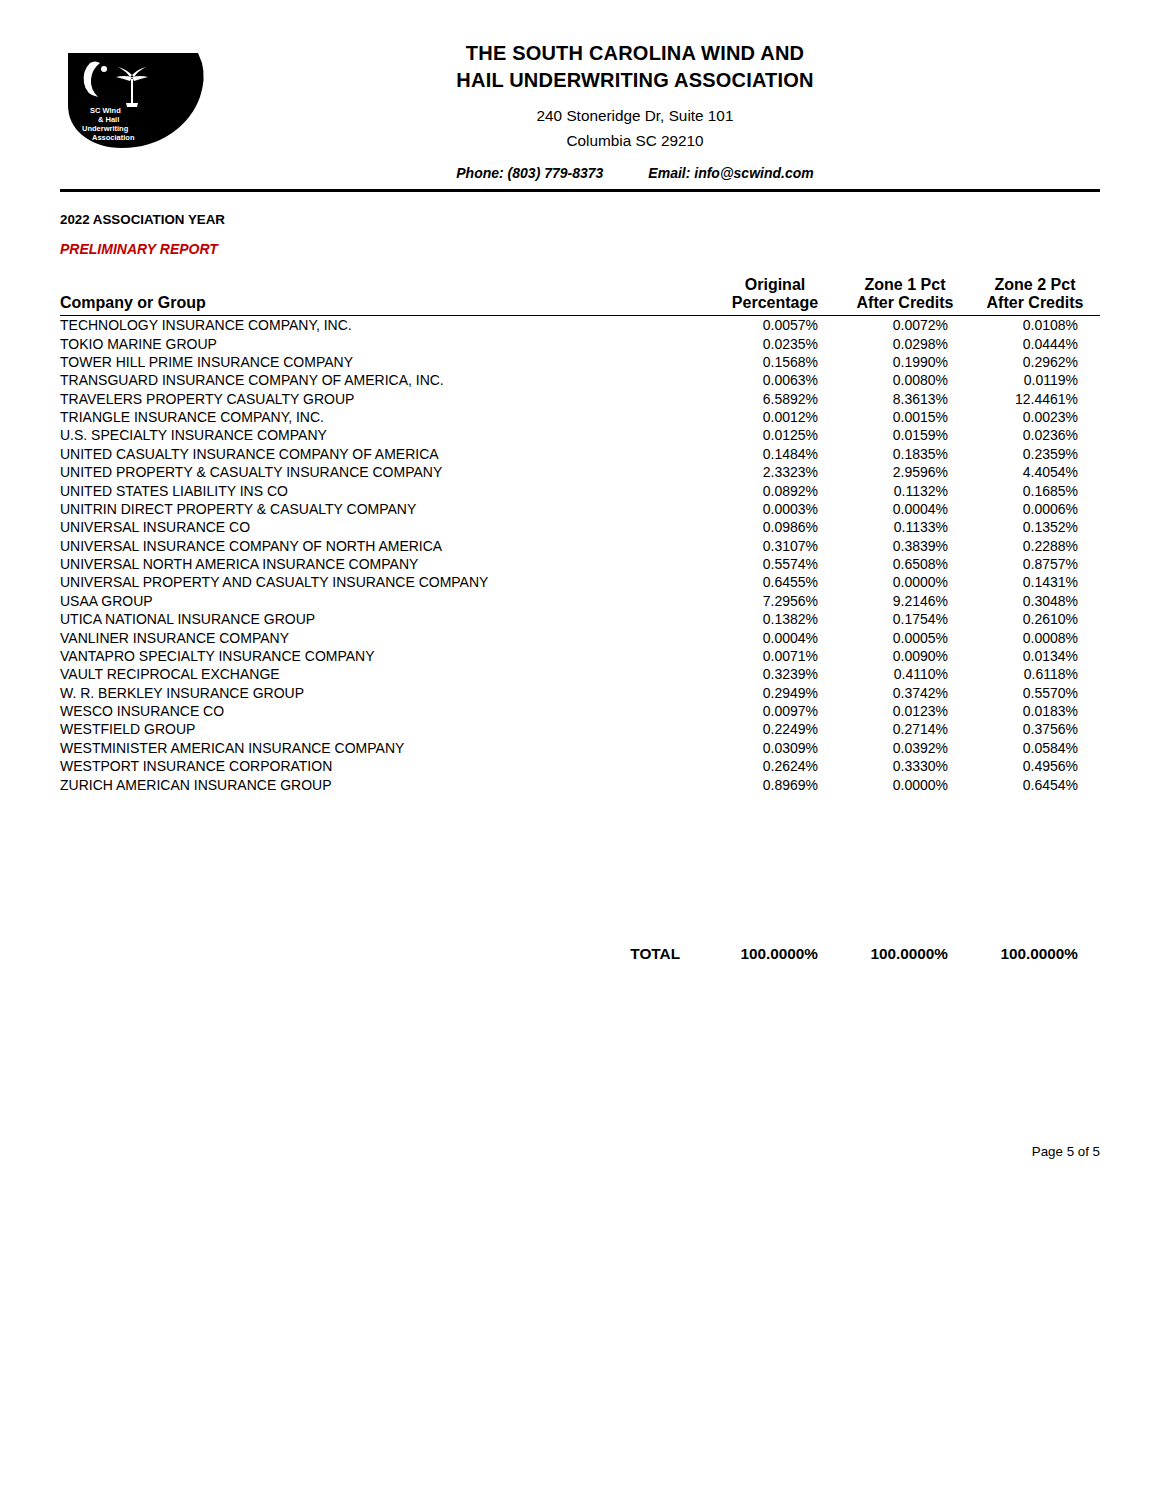SC Wind & Hail Underwriting Association
THE SOUTH CAROLINA WIND AND
HAIL UNDERWRITING ASSOCIATION
240 Stoneridge Dr, Suite 101
Columbia SC 29210
Phone: (803) 779-8373 Email: info@scwind.com
2022 ASSOCIATION YEAR
PRELIMINARY REPORT
| | Original | Zone 1 Pct | Zone 2 Pct |
| --- | --- | --- | --- |
| Company or Group | Percentage | After Credits | After Credits |
| TECHNOLOGY INSURANCE COMPANY, INC. | 0.0057% | 0.0072% | 0.0108% |
| TOKIO MARINE GROUP | 0.0235% | 0.0298% | 0.0444% |
| TOWER HILL PRIME INSURANCE COMPANY | 0.1568% | 0.1990% | 0.2962% |
| TRANSGUARD INSURANCE COMPANY OF AMERICA, INC. | 0.0063% | 0.0080% | 0.0119% |
| TRAVELERS PROPERTY CASUALTY GROUP | 6.5892% | 8.3613% | 12.4461% |
| TRIANGLE INSURANCE COMPANY, INC. | 0.0012% | 0.0015% | 0.0023% |
| U.S. SPECIALTY INSURANCE COMPANY | 0.0125% | 0.0159% | 0.0236% |
| UNITED CASUALTY INSURANCE COMPANY OF AMERICA | 0.1484% | 0.1835% | 0.2359% |
| UNITED PROPERTY & CASUALTY INSURANCE COMPANY | 2.3323% | 2.9596% | 4.4054% |
| UNITED STATES LIABILITY INS CO | 0.0892% | 0.1132% | 0.1685% |
| UNITRIN DIRECT PROPERTY & CASUALTY COMPANY | 0.0003% | 0.0004% | 0.0006% |
| UNIVERSAL INSURANCE CO | 0.0986% | 0.1133% | 0.1352% |
| UNIVERSAL INSURANCE COMPANY OF NORTH AMERICA | 0.3107% | 0.3839% | 0.2288% |
| UNIVERSAL NORTH AMERICA INSURANCE COMPANY | 0.5574% | 0.6508% | 0.8757% |
| UNIVERSAL PROPERTY AND CASUALTY INSURANCE COMPANY | 0.6455% | 0.0000% | 0.1431% |
| USAA GROUP | 7.2956% | 9.2146% | 0.3048% |
| UTICA NATIONAL INSURANCE GROUP | 0.1382% | 0.1754% | 0.2610% |
| VANLINER INSURANCE COMPANY | 0.0004% | 0.0005% | 0.0008% |
| VANTAPRO SPECIALTY INSURANCE COMPANY | 0.0071% | 0.0090% | 0.0134% |
| VAULT RECIPROCAL EXCHANGE | 0.3239% | 0.4110% | 0.6118% |
| W. R. BERKLEY INSURANCE GROUP | 0.2949% | 0.3742% | 0.5570% |
| WESCO INSURANCE CO | 0.0097% | 0.0123% | 0.0183% |
| WESTFIELD GROUP | 0.2249% | 0.2714% | 0.3756% |
| WESTMINISTER AMERICAN INSURANCE COMPANY | 0.0309% | 0.0392% | 0.0584% |
| WESTPORT INSURANCE CORPORATION | 0.2624% | 0.3330% | 0.4956% |
| ZURICH AMERICAN INSURANCE GROUP | 0.8969% | 0.0000% | 0.6454% |
| TOTAL | 100.0000% | 100.0000% | 100.0000% |
Page 5 of 5